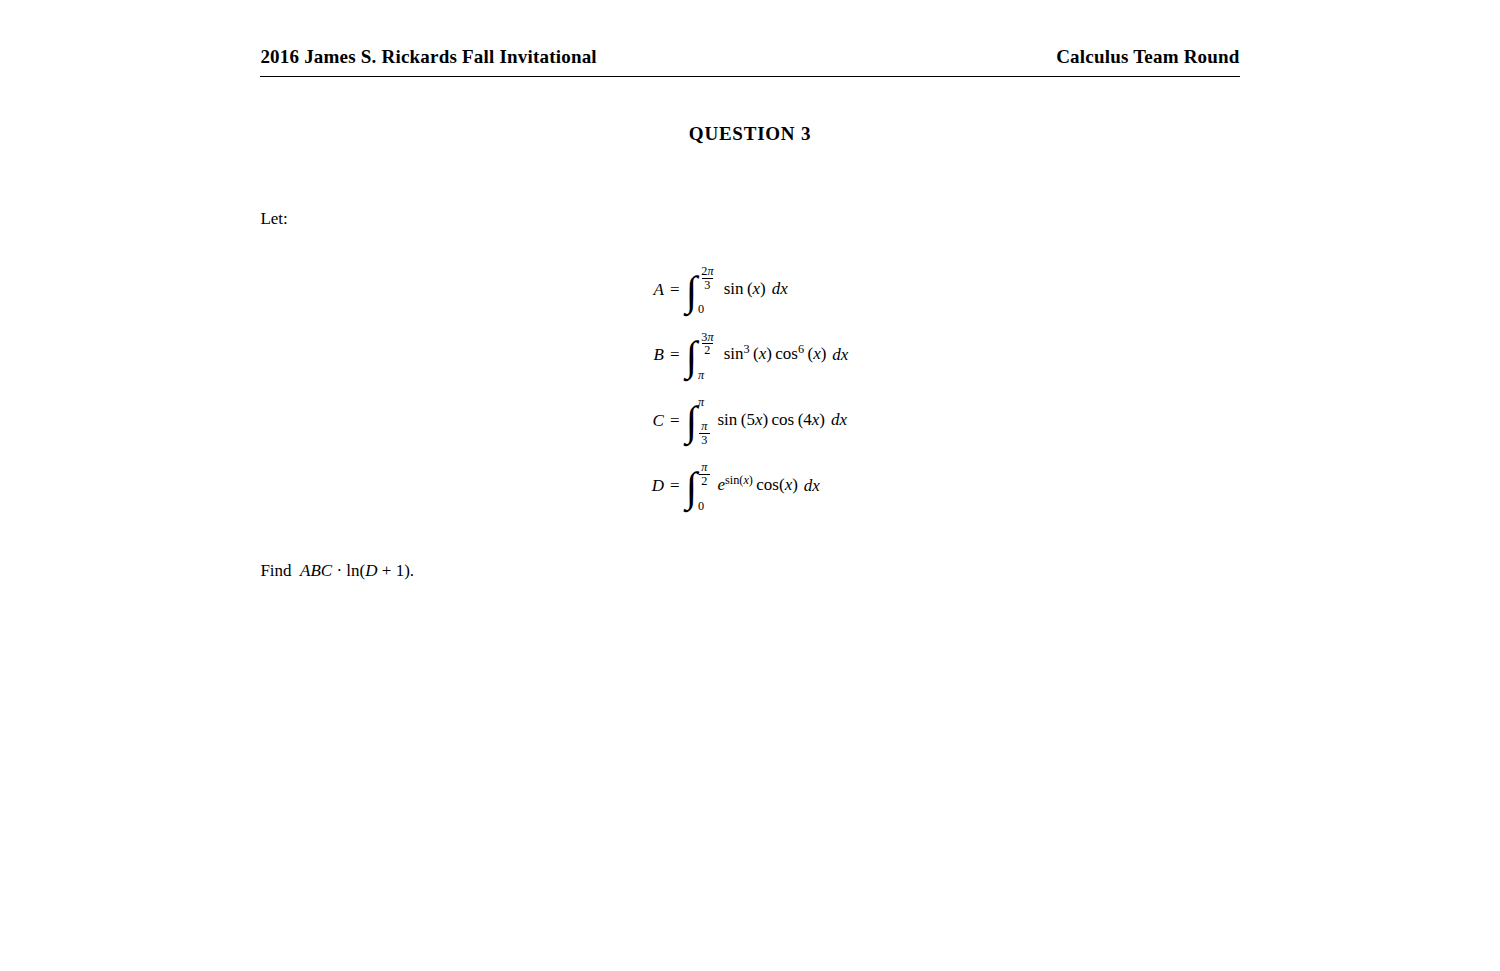2016 James S. Rickards Fall Invitational
Calculus Team Round
QUESTION 3
Let:
| A | = | ∫ 2 π 3 0 sin ( x ) dx |
| B | = | ∫ 3 π 2 π sin 3 ( x ) cos 6 ( x ) dx |
| C | = | ∫ π π 3 sin ( 5 x ) cos ( 4 x ) dx |
| D | = | ∫ π 2 0 e sin ( x ) cos ( x ) dx |
Find ABC · ln(D + 1).